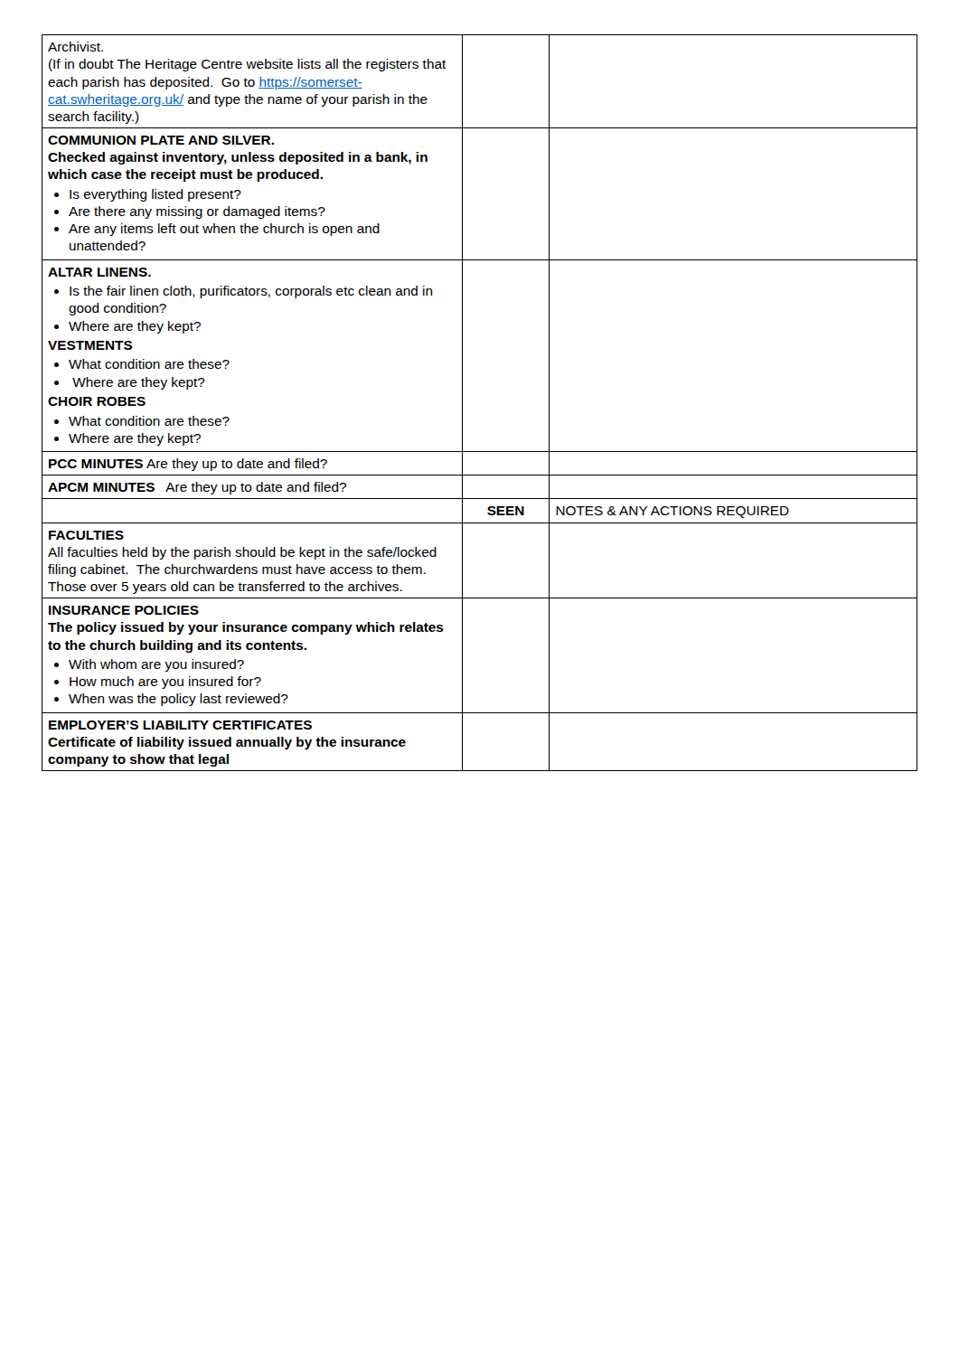| Archivist. (If in doubt The Heritage Centre website lists all the registers that each parish has deposited. Go to https://somerset-cat.swheritage.org.uk/ and type the name of your parish in the search facility.) | | |
| COMMUNION PLATE AND SILVER. Checked against inventory, unless deposited in a bank, in which case the receipt must be produced. Is everything listed present? Are there any missing or damaged items? Are any items left out when the church is open and unattended? | | |
| ALTAR LINENS. Is the fair linen cloth, purificators, corporals etc clean and in good condition? Where are they kept? VESTMENTS What condition are these? Where are they kept? CHOIR ROBES What condition are these? Where are they kept? | | |
| PCC MINUTES Are they up to date and filed? | | |
| APCM MINUTES Are they up to date and filed? | | |
| | SEEN | NOTES & ANY ACTIONS REQUIRED |
| FACULTIES All faculties held by the parish should be kept in the safe/locked filing cabinet. The churchwardens must have access to them. Those over 5 years old can be transferred to the archives. | | |
| INSURANCE POLICIES The policy issued by your insurance company which relates to the church building and its contents. With whom are you insured? How much are you insured for? When was the policy last reviewed? | | |
| EMPLOYER’S LIABILITY CERTIFICATES Certificate of liability issued annually by the insurance company to show that legal | | |